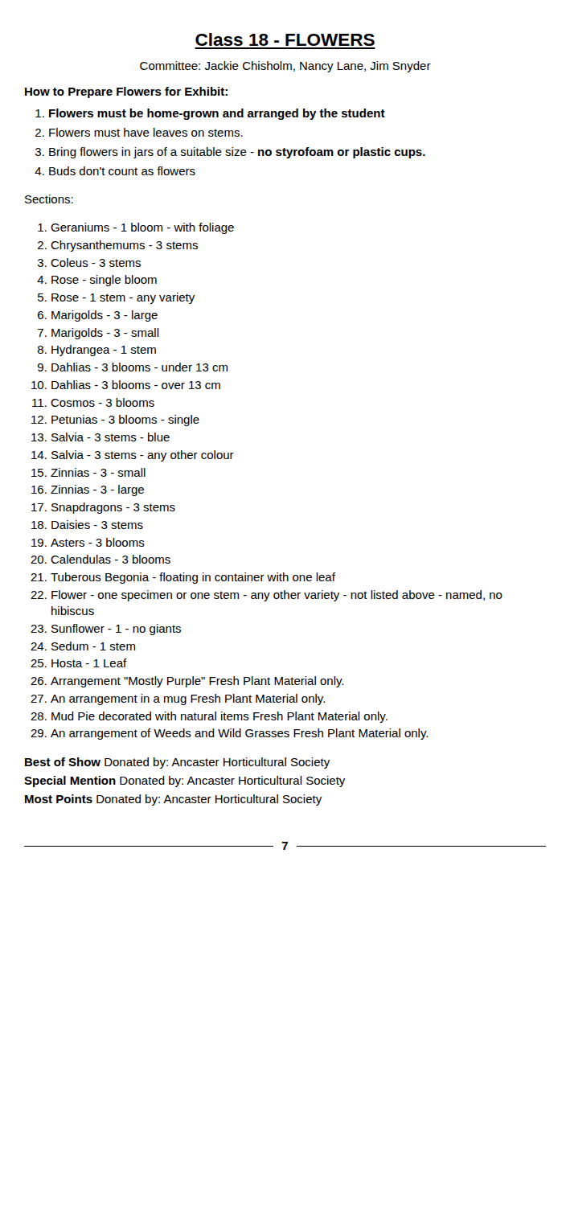Class 18 - FLOWERS
Committee: Jackie Chisholm, Nancy Lane, Jim Snyder
How to Prepare Flowers for Exhibit:
Flowers must be home-grown and arranged by the student
Flowers must have leaves on stems.
Bring flowers in jars of a suitable size - no styrofoam or plastic cups.
Buds don't count as flowers
Sections:
Geraniums - 1 bloom - with foliage
Chrysanthemums - 3 stems
Coleus - 3 stems
Rose - single bloom
Rose - 1 stem - any variety
Marigolds - 3 - large
Marigolds - 3 - small
Hydrangea - 1 stem
Dahlias - 3 blooms - under 13 cm
Dahlias - 3 blooms - over 13 cm
Cosmos - 3 blooms
Petunias - 3 blooms - single
Salvia - 3 stems - blue
Salvia - 3 stems - any other colour
Zinnias - 3 - small
Zinnias - 3 - large
Snapdragons - 3 stems
Daisies - 3 stems
Asters - 3 blooms
Calendulas - 3 blooms
Tuberous Begonia - floating in container with one leaf
Flower - one specimen or one stem - any other variety - not listed above - named, no hibiscus
Sunflower - 1 - no giants
Sedum - 1 stem
Hosta - 1 Leaf
Arrangement "Mostly Purple" Fresh Plant Material only.
An arrangement in a mug Fresh Plant Material only.
Mud Pie decorated with natural items Fresh Plant Material only.
An arrangement of Weeds and Wild Grasses Fresh Plant Material only.
Best of Show Donated by: Ancaster Horticultural Society
Special Mention Donated by: Ancaster Horticultural Society
Most Points Donated by: Ancaster Horticultural Society
7